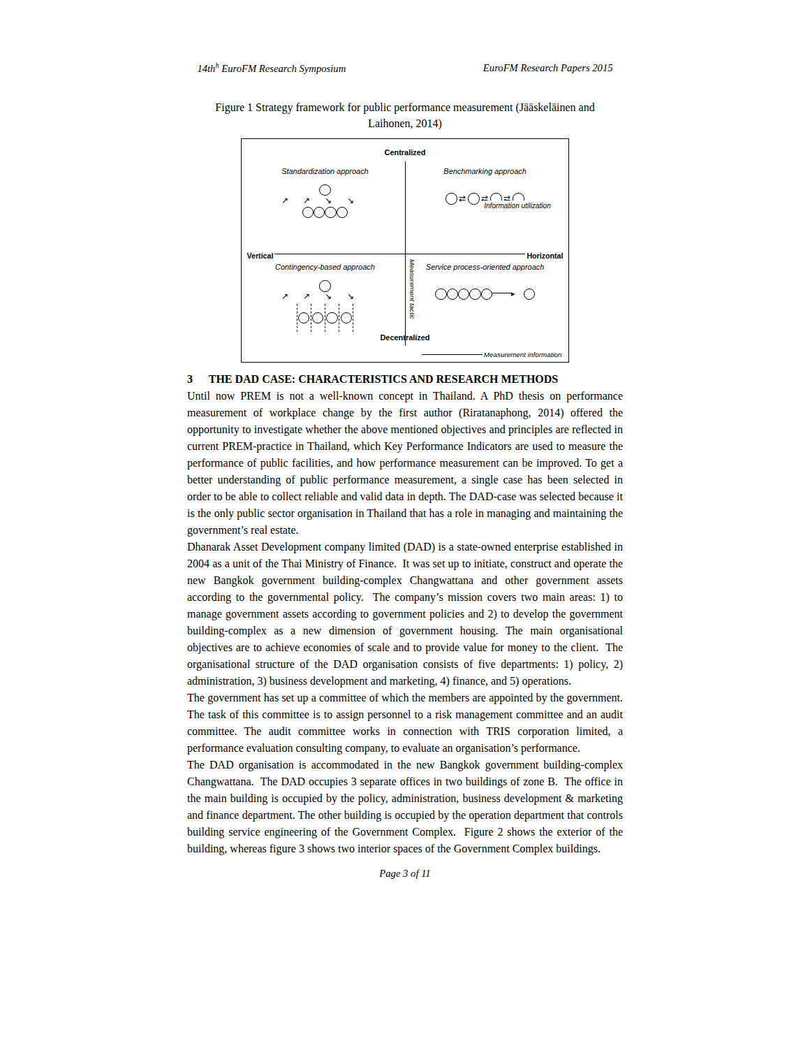14thh EuroFM Research Symposium
EuroFM Research Papers 2015
Figure 1 Strategy framework for public performance measurement (Jääskeläinen and Laihonen, 2014)
Centralized
Vertical
Horizontal
Measurement tactic
Standardization approach
↗↗↘↘
Benchmarking approach
⇄ ⇄ ⇄
Information utilization
Contingency-based approach
↗↗↘↘
Service process-oriented approach
▸
Decentralized
Measurement information
3 THE DAD CASE: CHARACTERISTICS AND RESEARCH METHODS
Until now PREM is not a well-known concept in Thailand. A PhD thesis on performance measurement of workplace change by the first author (Riratanaphong, 2014) offered the opportunity to investigate whether the above mentioned objectives and principles are reflected in current PREM-practice in Thailand, which Key Performance Indicators are used to measure the performance of public facilities, and how performance measurement can be improved. To get a better understanding of public performance measurement, a single case has been selected in order to be able to collect reliable and valid data in depth. The DAD-case was selected because it is the only public sector organisation in Thailand that has a role in managing and maintaining the government’s real estate.
Dhanarak Asset Development company limited (DAD) is a state-owned enterprise established in 2004 as a unit of the Thai Ministry of Finance. It was set up to initiate, construct and operate the new Bangkok government building-complex Changwattana and other government assets according to the governmental policy. The company’s mission covers two main areas: 1) to manage government assets according to government policies and 2) to develop the government building-complex as a new dimension of government housing. The main organisational objectives are to achieve economies of scale and to provide value for money to the client. The organisational structure of the DAD organisation consists of five departments: 1) policy, 2) administration, 3) business development and marketing, 4) finance, and 5) operations.
The government has set up a committee of which the members are appointed by the government. The task of this committee is to assign personnel to a risk management committee and an audit committee. The audit committee works in connection with TRIS corporation limited, a performance evaluation consulting company, to evaluate an organisation’s performance.
The DAD organisation is accommodated in the new Bangkok government building-complex Changwattana. The DAD occupies 3 separate offices in two buildings of zone B. The office in the main building is occupied by the policy, administration, business development & marketing and finance department. The other building is occupied by the operation department that controls building service engineering of the Government Complex. Figure 2 shows the exterior of the building, whereas figure 3 shows two interior spaces of the Government Complex buildings.
Page 3 of 11